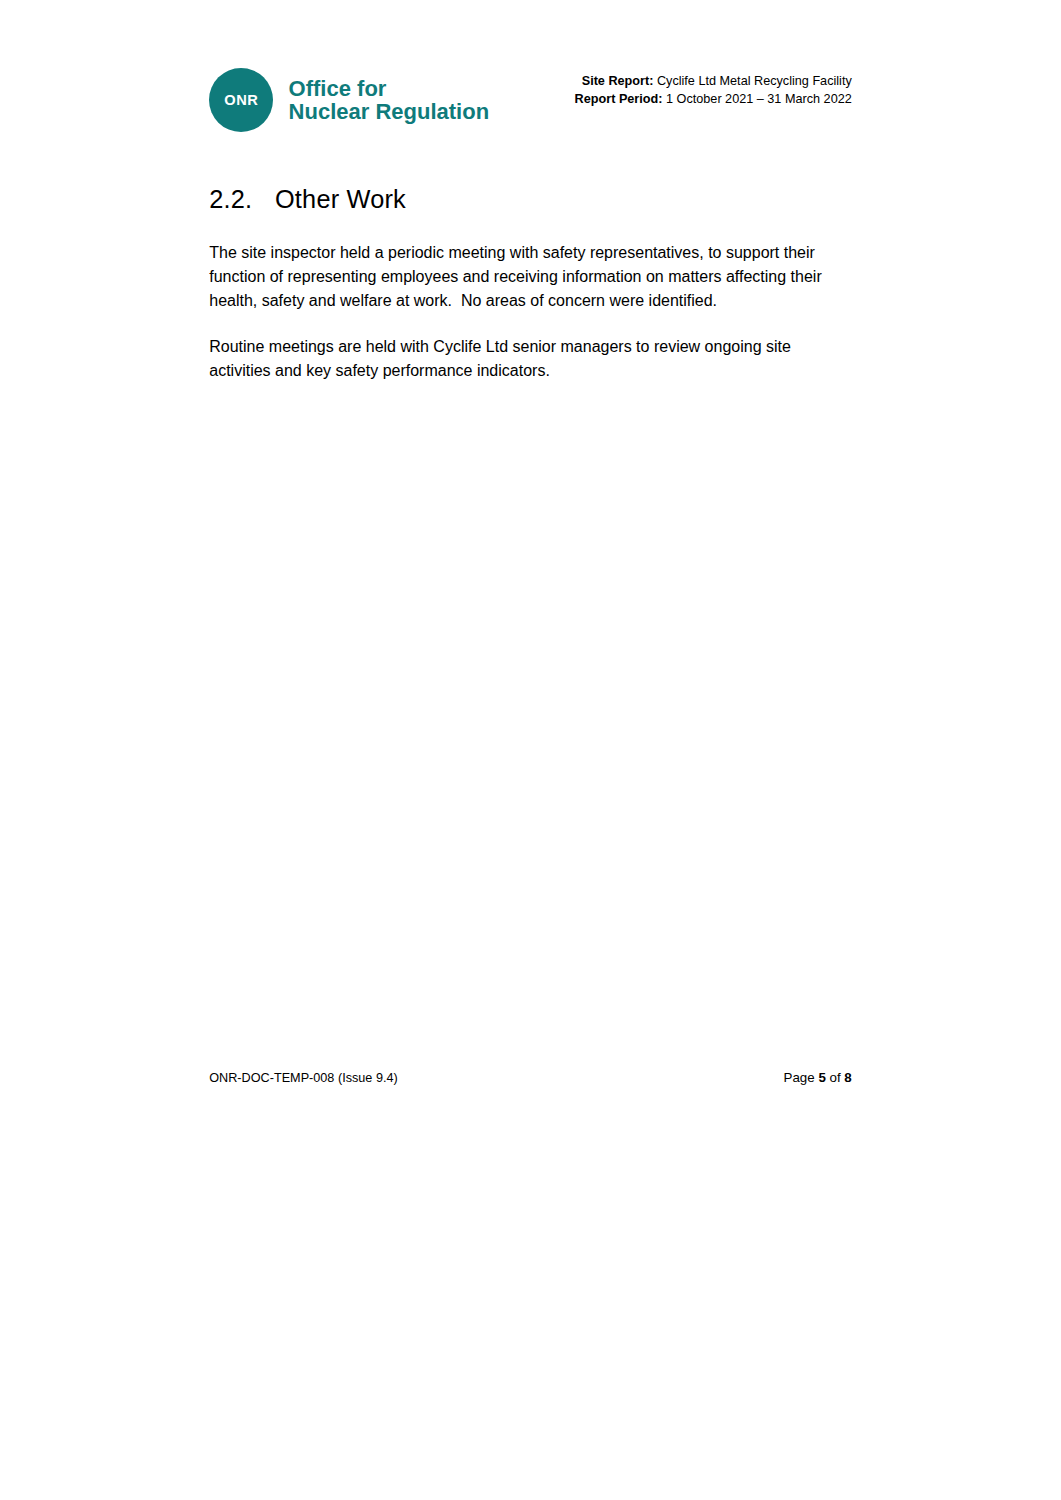ONR
Office for Nuclear Regulation
Site Report: Cyclife Ltd Metal Recycling Facility
Report Period: 1 October 2021 – 31 March 2022
2.2. Other Work
The site inspector held a periodic meeting with safety representatives, to support their function of representing employees and receiving information on matters affecting their health, safety and welfare at work. No areas of concern were identified.
Routine meetings are held with Cyclife Ltd senior managers to review ongoing site activities and key safety performance indicators.
ONR-DOC-TEMP-008 (Issue 9.4)
Page 5 of 8